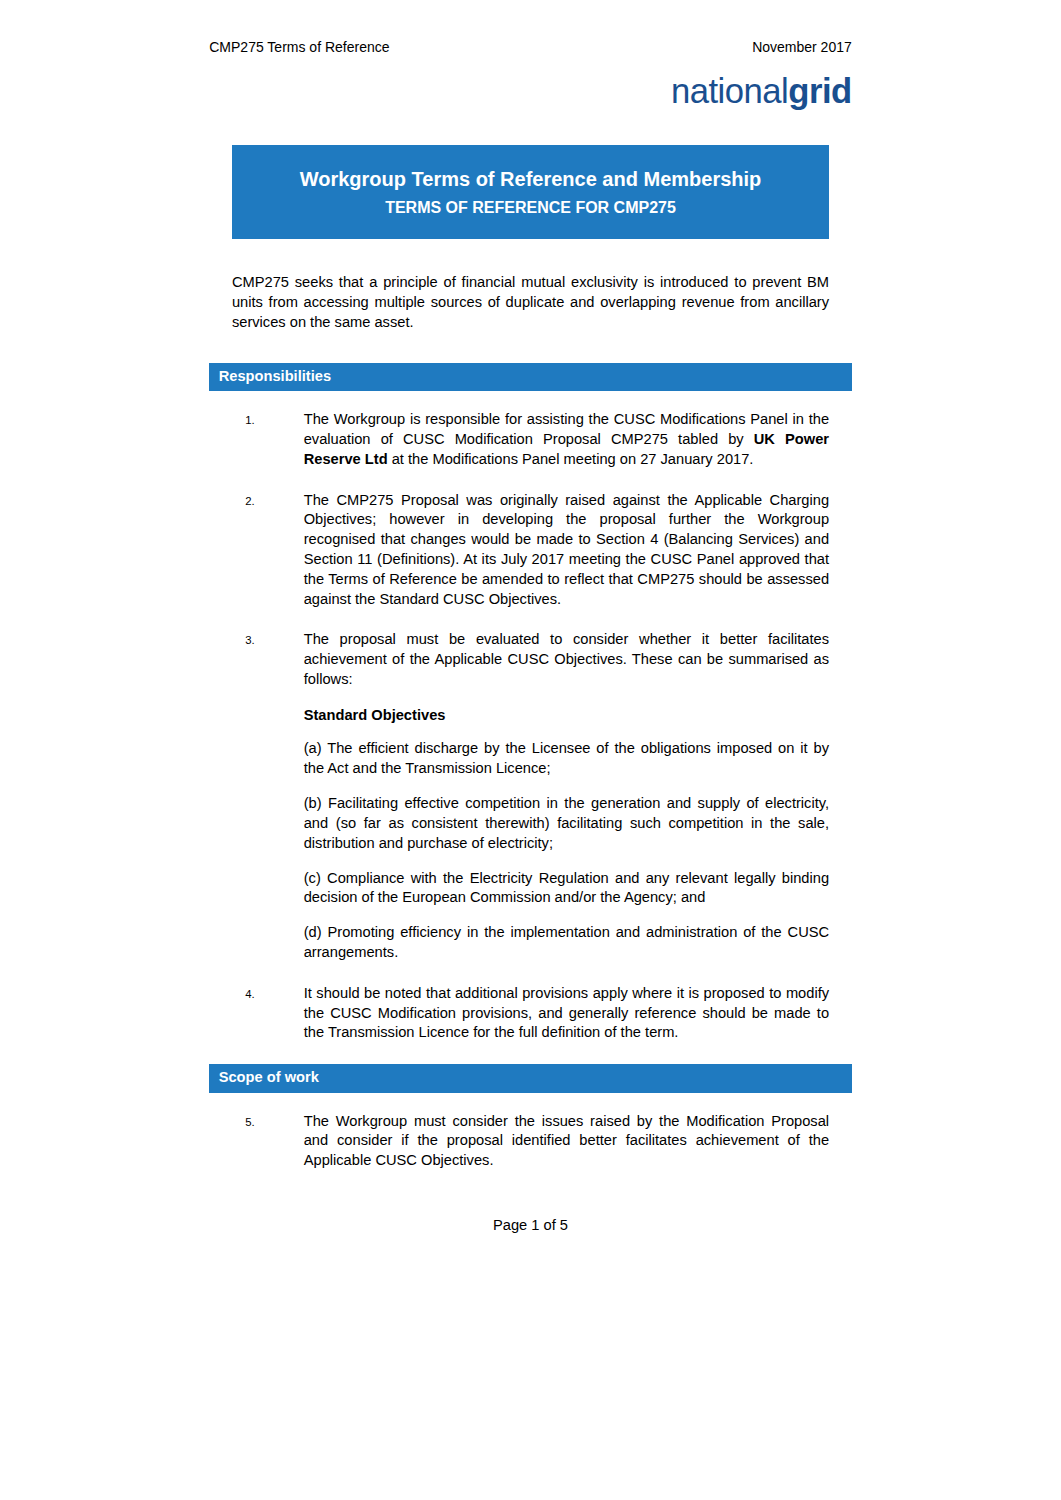CMP275 Terms of Reference
November 2017
national grid
Workgroup Terms of Reference and Membership
TERMS OF REFERENCE FOR CMP275
CMP275 seeks that a principle of financial mutual exclusivity is introduced to prevent BM units from accessing multiple sources of duplicate and overlapping revenue from ancillary services on the same asset.
Responsibilities
The Workgroup is responsible for assisting the CUSC Modifications Panel in the evaluation of CUSC Modification Proposal CMP275 tabled by UK Power Reserve Ltd at the Modifications Panel meeting on 27 January 2017.
The CMP275 Proposal was originally raised against the Applicable Charging Objectives; however in developing the proposal further the Workgroup recognised that changes would be made to Section 4 (Balancing Services) and Section 11 (Definitions). At its July 2017 meeting the CUSC Panel approved that the Terms of Reference be amended to reflect that CMP275 should be assessed against the Standard CUSC Objectives.
The proposal must be evaluated to consider whether it better facilitates achievement of the Applicable CUSC Objectives. These can be summarised as follows:
Standard Objectives
(a) The efficient discharge by the Licensee of the obligations imposed on it by the Act and the Transmission Licence;
(b) Facilitating effective competition in the generation and supply of electricity, and (so far as consistent therewith) facilitating such competition in the sale, distribution and purchase of electricity;
(c) Compliance with the Electricity Regulation and any relevant legally binding decision of the European Commission and/or the Agency; and
(d) Promoting efficiency in the implementation and administration of the CUSC arrangements.
It should be noted that additional provisions apply where it is proposed to modify the CUSC Modification provisions, and generally reference should be made to the Transmission Licence for the full definition of the term.
Scope of work
The Workgroup must consider the issues raised by the Modification Proposal and consider if the proposal identified better facilitates achievement of the Applicable CUSC Objectives.
Page 1 of 5